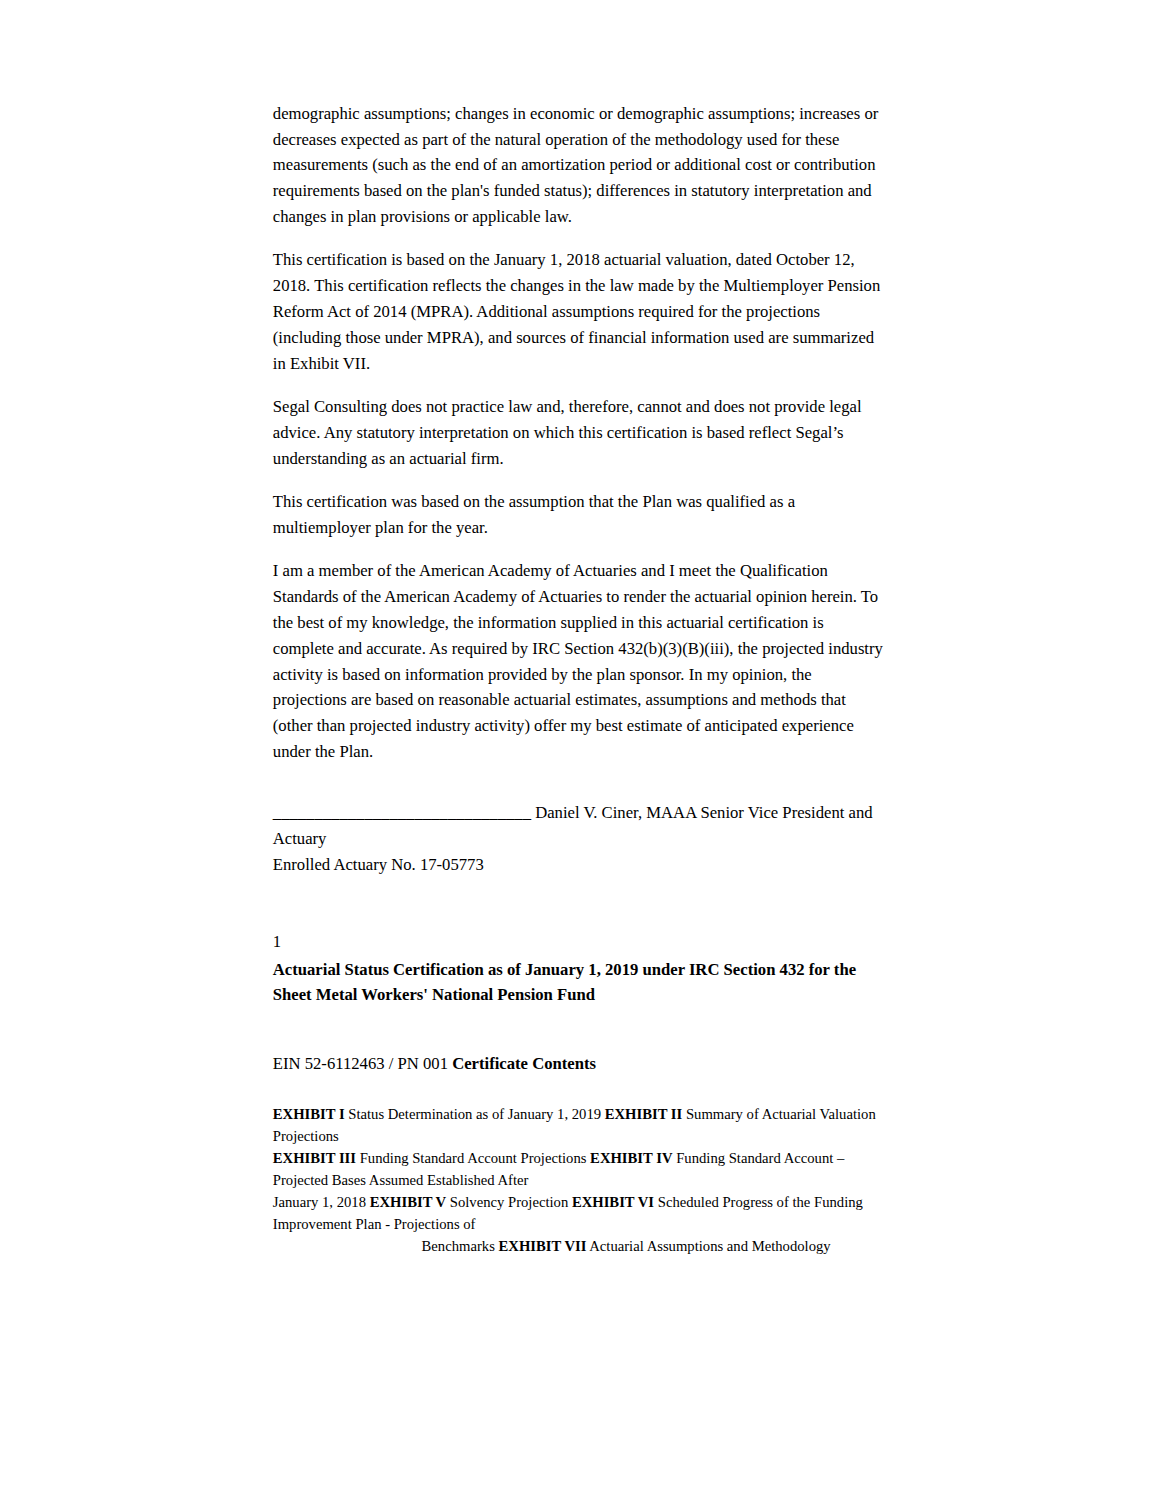demographic assumptions; changes in economic or demographic assumptions; increases or decreases expected as part of the natural operation of the methodology used for these measurements (such as the end of an amortization period or additional cost or contribution requirements based on the plan's funded status); differences in statutory interpretation and changes in plan provisions or applicable law.
This certification is based on the January 1, 2018 actuarial valuation, dated October 12, 2018. This certification reflects the changes in the law made by the Multiemployer Pension Reform Act of 2014 (MPRA). Additional assumptions required for the projections (including those under MPRA), and sources of financial information used are summarized in Exhibit VII.
Segal Consulting does not practice law and, therefore, cannot and does not provide legal advice. Any statutory interpretation on which this certification is based reflect Segal’s understanding as an actuarial firm.
This certification was based on the assumption that the Plan was qualified as a multiemployer plan for the year.
I am a member of the American Academy of Actuaries and I meet the Qualification Standards of the American Academy of Actuaries to render the actuarial opinion herein. To the best of my knowledge, the information supplied in this actuarial certification is complete and accurate. As required by IRC Section 432(b)(3)(B)(iii), the projected industry activity is based on information provided by the plan sponsor. In my opinion, the projections are based on reasonable actuarial estimates, assumptions and methods that (other than projected industry activity) offer my best estimate of anticipated experience under the Plan.
_______________________________ Daniel V. Ciner, MAAA Senior Vice President and Actuary
Enrolled Actuary No. 17-05773
1
Actuarial Status Certification as of January 1, 2019 under IRC Section 432 for the Sheet Metal Workers' National Pension Fund
EIN 52-6112463 / PN 001 Certificate Contents
EXHIBIT I Status Determination as of January 1, 2019 EXHIBIT II Summary of Actuarial Valuation Projections
EXHIBIT III Funding Standard Account Projections EXHIBIT IV Funding Standard Account – Projected Bases Assumed Established After
January 1, 2018 EXHIBIT V Solvency Projection EXHIBIT VI Scheduled Progress of the Funding Improvement Plan - Projections of
Benchmarks EXHIBIT VII Actuarial Assumptions and Methodology